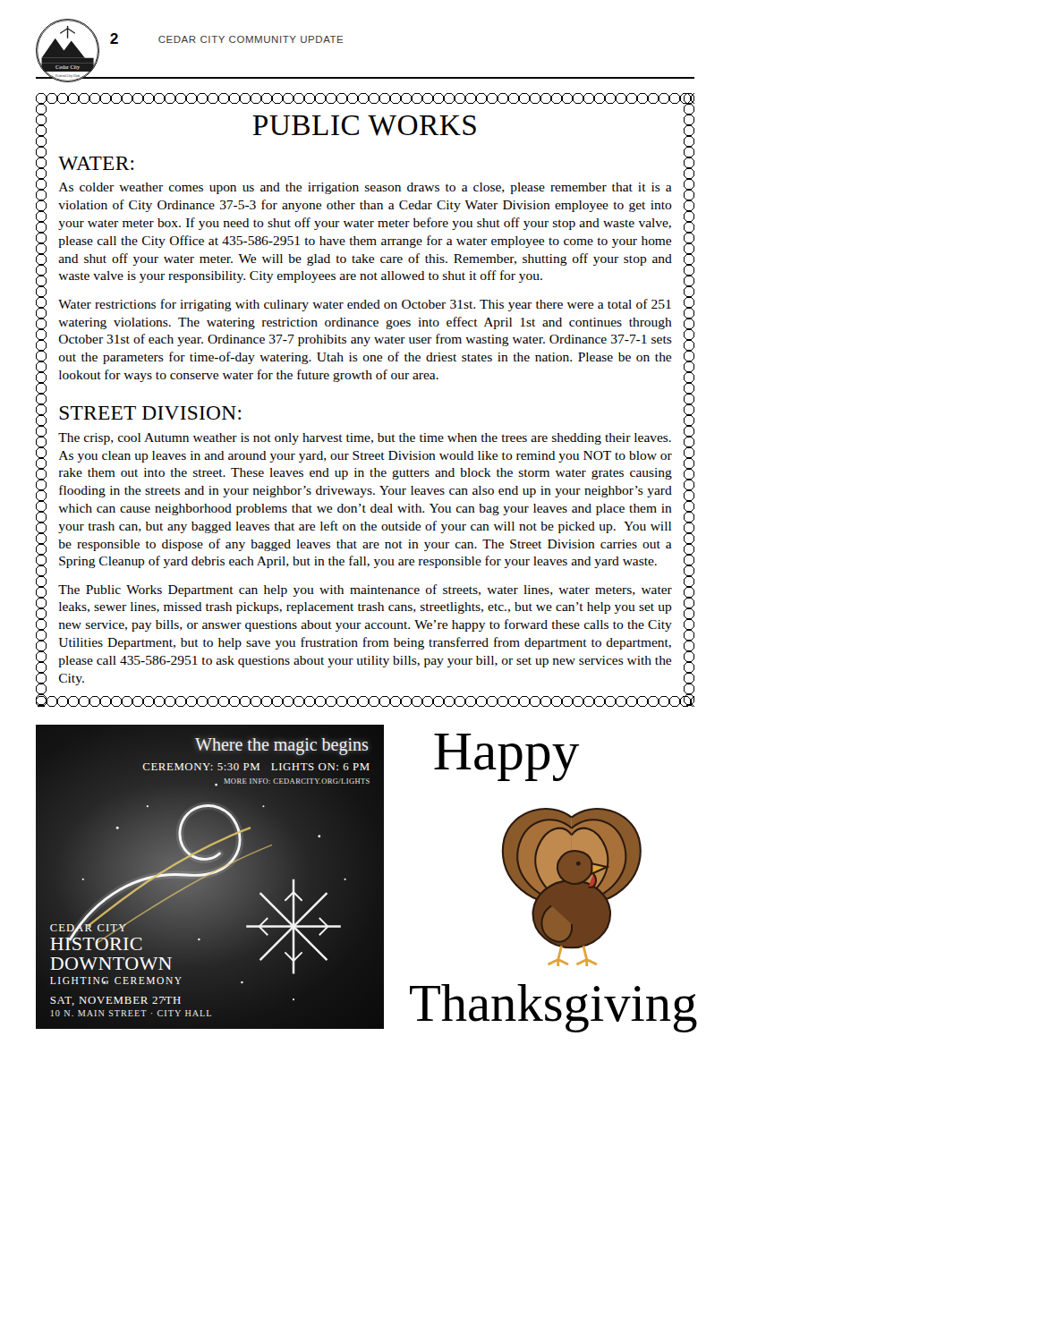Cedar City Festival City Utah
2
CEDAR CITY COMMUNITY UPDATE
PUBLIC WORKS
WATER:
As colder weather comes upon us and the irrigation season draws to a close, please remember that it is a violation of City Ordinance 37-5-3 for anyone other than a Cedar City Water Division employee to get into your water meter box. If you need to shut off your water meter before you shut off your stop and waste valve, please call the City Office at 435-586-2951 to have them arrange for a water employee to come to your home and shut off your water meter. We will be glad to take care of this. Remember, shutting off your stop and waste valve is your responsibility. City employees are not allowed to shut it off for you.
Water restrictions for irrigating with culinary water ended on October 31st. This year there were a total of 251 watering violations. The watering restriction ordinance goes into effect April 1st and continues through October 31st of each year. Ordinance 37-7 prohibits any water user from wasting water. Ordinance 37-7-1 sets out the parameters for time-of-day watering. Utah is one of the driest states in the nation. Please be on the lookout for ways to conserve water for the future growth of our area.
STREET DIVISION:
The crisp, cool Autumn weather is not only harvest time, but the time when the trees are shedding their leaves. As you clean up leaves in and around your yard, our Street Division would like to remind you NOT to blow or rake them out into the street. These leaves end up in the gutters and block the storm water grates causing flooding in the streets and in your neighbor’s driveways. Your leaves can also end up in your neighbor’s yard which can cause neighborhood problems that we don’t deal with. You can bag your leaves and place them in your trash can, but any bagged leaves that are left on the outside of your can will not be picked up. You will be responsible to dispose of any bagged leaves that are not in your can. The Street Division carries out a Spring Cleanup of yard debris each April, but in the fall, you are responsible for your leaves and yard waste.
The Public Works Department can help you with maintenance of streets, water lines, water meters, water leaks, sewer lines, missed trash pickups, replacement trash cans, streetlights, etc., but we can’t help you set up new service, pay bills, or answer questions about your account. We’re happy to forward these calls to the City Utilities Department, but to help save you frustration from being transferred from department to department, please call 435-586-2951 to ask questions about your utility bills, pay your bill, or set up new services with the City.
Where the magic begins
CEREMONY: 5:30 PM LIGHTS ON: 6 PM MORE INFO: CEDARCITY.ORG/LIGHTS
CEDAR CITY
HISTORIC
DOWNTOWN
LIGHTING CEREMONY
SAT, NOVEMBER 27TH 10 N. MAIN STREET · CITY HALL
Happy
Thanksgiving